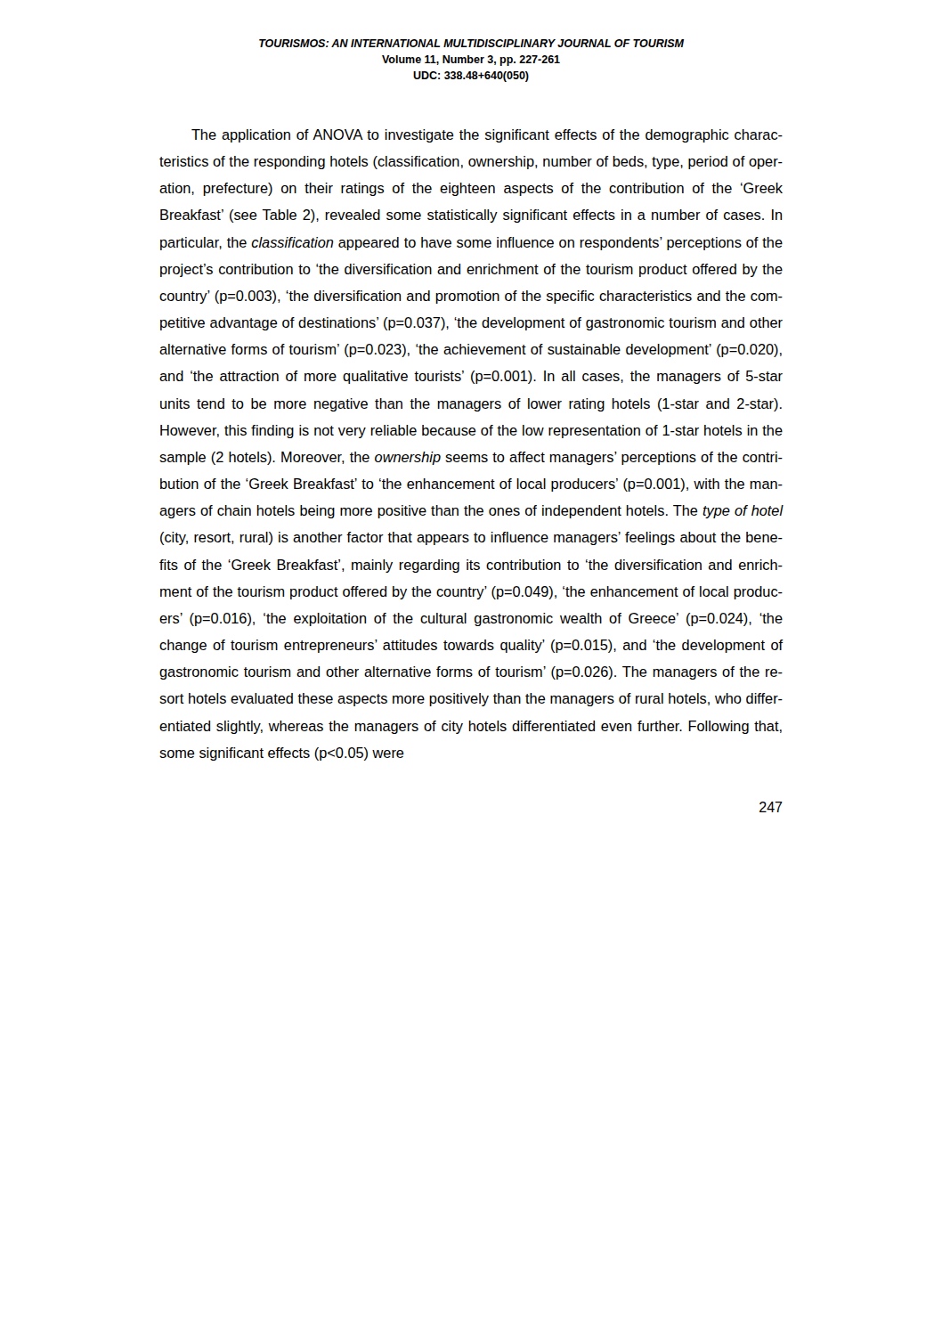TOURISMOS: AN INTERNATIONAL MULTIDISCIPLINARY JOURNAL OF TOURISM
Volume 11, Number 3, pp. 227-261
UDC: 338.48+640(050)
The application of ANOVA to investigate the significant effects of the demographic characteristics of the responding hotels (classification, ownership, number of beds, type, period of operation, prefecture) on their ratings of the eighteen aspects of the contribution of the ‘Greek Breakfast’ (see Table 2), revealed some statistically significant effects in a number of cases. In particular, the classification appeared to have some influence on respondents’ perceptions of the project’s contribution to ‘the diversification and enrichment of the tourism product offered by the country’ (p=0.003), ‘the diversification and promotion of the specific characteristics and the competitive advantage of destinations’ (p=0.037), ‘the development of gastronomic tourism and other alternative forms of tourism’ (p=0.023), ‘the achievement of sustainable development’ (p=0.020), and ‘the attraction of more qualitative tourists’ (p=0.001). In all cases, the managers of 5-star units tend to be more negative than the managers of lower rating hotels (1-star and 2-star). However, this finding is not very reliable because of the low representation of 1-star hotels in the sample (2 hotels). Moreover, the ownership seems to affect managers’ perceptions of the contribution of the ‘Greek Breakfast’ to ‘the enhancement of local producers’ (p=0.001), with the managers of chain hotels being more positive than the ones of independent hotels. The type of hotel (city, resort, rural) is another factor that appears to influence managers’ feelings about the benefits of the ‘Greek Breakfast’, mainly regarding its contribution to ‘the diversification and enrichment of the tourism product offered by the country’ (p=0.049), ‘the enhancement of local producers’ (p=0.016), ‘the exploitation of the cultural gastronomic wealth of Greece’ (p=0.024), ‘the change of tourism entrepreneurs’ attitudes towards quality’ (p=0.015), and ‘the development of gastronomic tourism and other alternative forms of tourism’ (p=0.026). The managers of the resort hotels evaluated these aspects more positively than the managers of rural hotels, who differentiated slightly, whereas the managers of city hotels differentiated even further. Following that, some significant effects (p<0.05) were
247